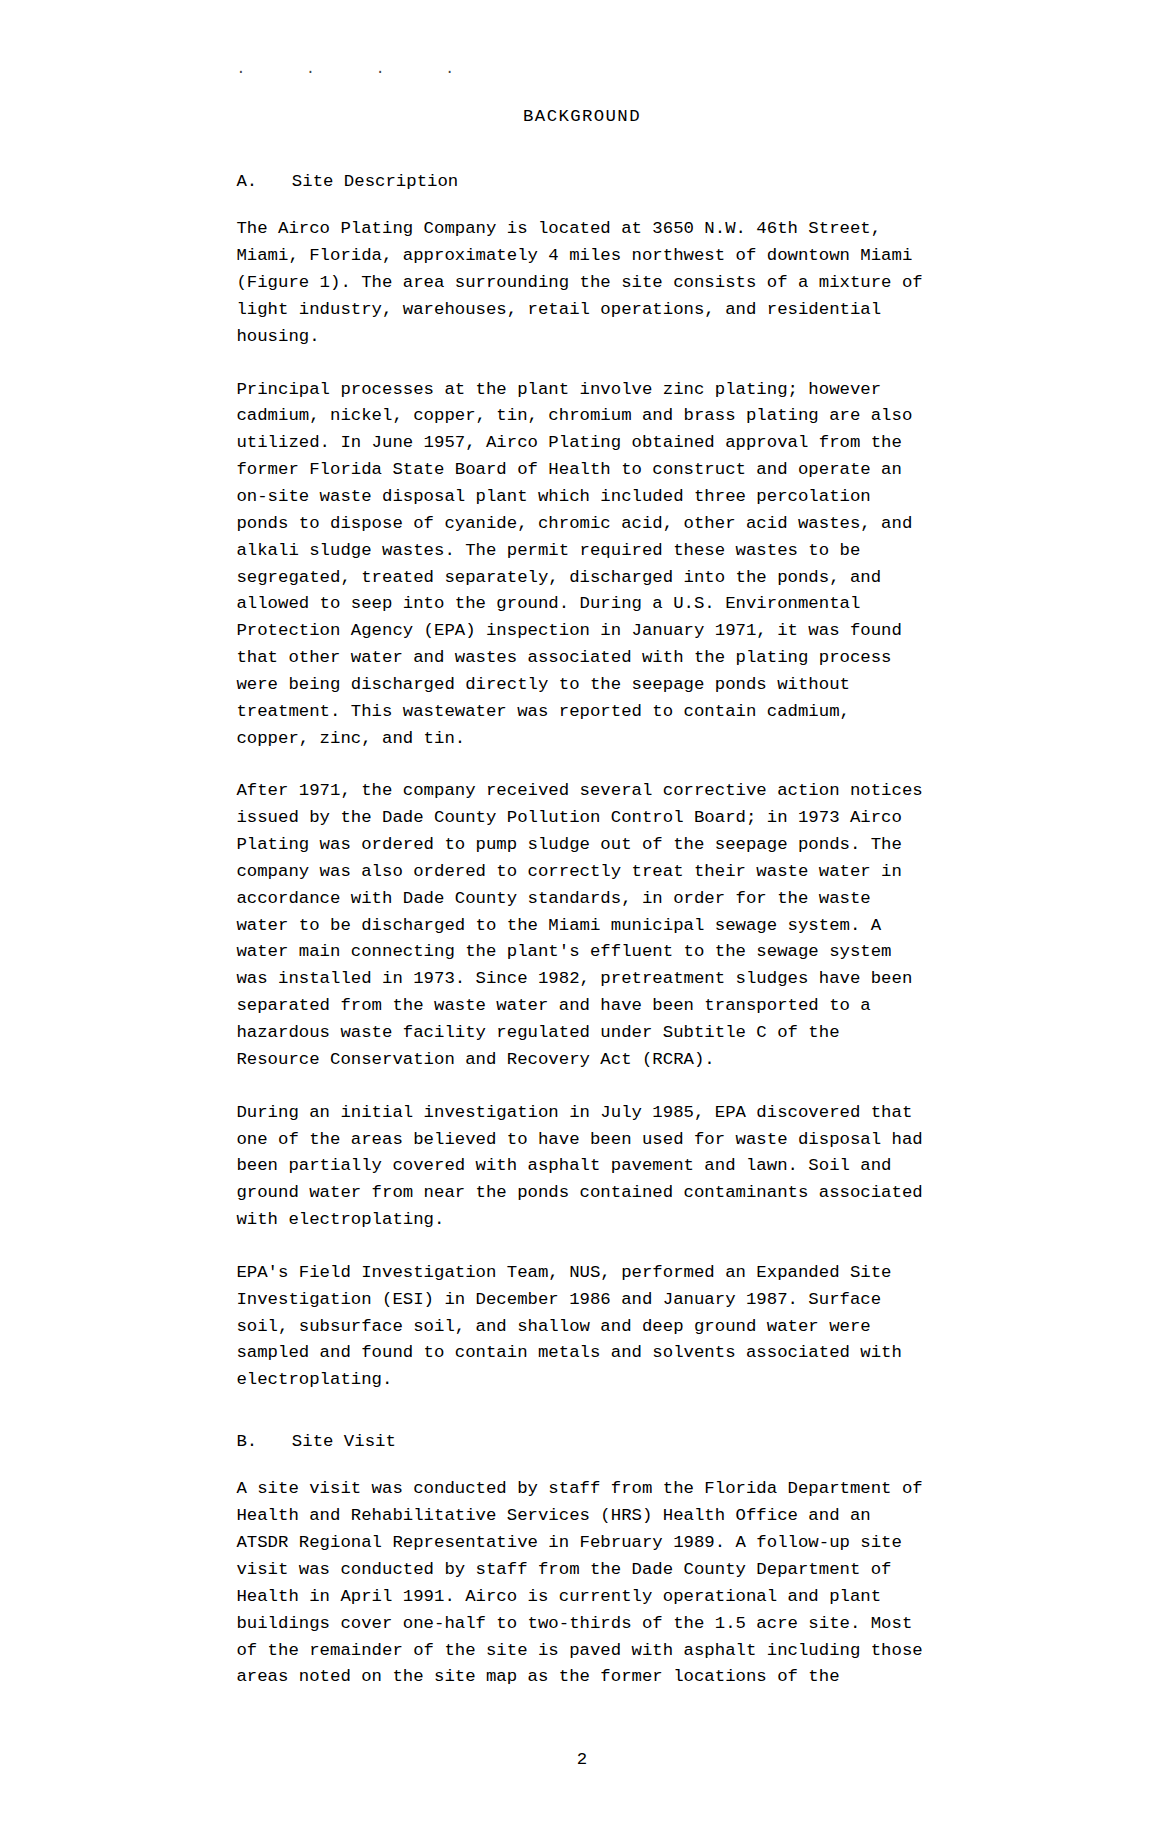. . . .
BACKGROUND
A. Site Description
The Airco Plating Company is located at 3650 N.W. 46th Street, Miami, Florida, approximately 4 miles northwest of downtown Miami (Figure 1). The area surrounding the site consists of a mixture of light industry, warehouses, retail operations, and residential housing.
Principal processes at the plant involve zinc plating; however cadmium, nickel, copper, tin, chromium and brass plating are also utilized. In June 1957, Airco Plating obtained approval from the former Florida State Board of Health to construct and operate an on-site waste disposal plant which included three percolation ponds to dispose of cyanide, chromic acid, other acid wastes, and alkali sludge wastes. The permit required these wastes to be segregated, treated separately, discharged into the ponds, and allowed to seep into the ground. During a U.S. Environmental Protection Agency (EPA) inspection in January 1971, it was found that other water and wastes associated with the plating process were being discharged directly to the seepage ponds without treatment. This wastewater was reported to contain cadmium, copper, zinc, and tin.
After 1971, the company received several corrective action notices issued by the Dade County Pollution Control Board; in 1973 Airco Plating was ordered to pump sludge out of the seepage ponds. The company was also ordered to correctly treat their waste water in accordance with Dade County standards, in order for the waste water to be discharged to the Miami municipal sewage system. A water main connecting the plant's effluent to the sewage system was installed in 1973. Since 1982, pretreatment sludges have been separated from the waste water and have been transported to a hazardous waste facility regulated under Subtitle C of the Resource Conservation and Recovery Act (RCRA).
During an initial investigation in July 1985, EPA discovered that one of the areas believed to have been used for waste disposal had been partially covered with asphalt pavement and lawn. Soil and ground water from near the ponds contained contaminants associated with electroplating.
EPA's Field Investigation Team, NUS, performed an Expanded Site Investigation (ESI) in December 1986 and January 1987. Surface soil, subsurface soil, and shallow and deep ground water were sampled and found to contain metals and solvents associated with electroplating.
B. Site Visit
A site visit was conducted by staff from the Florida Department of Health and Rehabilitative Services (HRS) Health Office and an ATSDR Regional Representative in February 1989. A follow-up site visit was conducted by staff from the Dade County Department of Health in April 1991. Airco is currently operational and plant buildings cover one-half to two-thirds of the 1.5 acre site. Most of the remainder of the site is paved with asphalt including those areas noted on the site map as the former locations of the
2